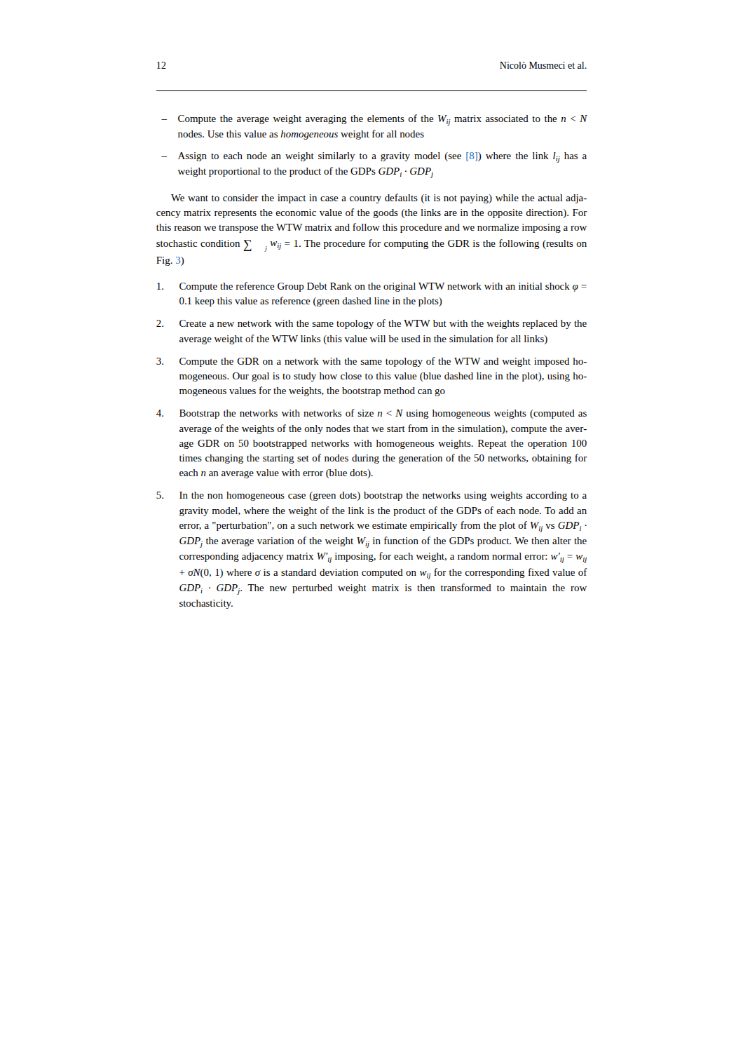12 Nicolò Musmeci et al.
Compute the average weight averaging the elements of the Wij matrix associated to the n < N nodes. Use this value as homogeneous weight for all nodes
Assign to each node an weight similarly to a gravity model (see [8]) where the link lij has a weight proportional to the product of the GDPs GDPi · GDPj
We want to consider the impact in case a country defaults (it is not paying) while the actual adjacency matrix represents the economic value of the goods (the links are in the opposite direction). For this reason we transpose the WTW matrix and follow this procedure and we normalize imposing a row stochastic condition ∑j wij = 1. The procedure for computing the GDR is the following (results on Fig. 3)
Compute the reference Group Debt Rank on the original WTW network with an initial shock φ = 0.1 keep this value as reference (green dashed line in the plots)
Create a new network with the same topology of the WTW but with the weights replaced by the average weight of the WTW links (this value will be used in the simulation for all links)
Compute the GDR on a network with the same topology of the WTW and weight imposed homogeneous. Our goal is to study how close to this value (blue dashed line in the plot), using homogeneous values for the weights, the bootstrap method can go
Bootstrap the networks with networks of size n < N using homogeneous weights (computed as average of the weights of the only nodes that we start from in the simulation), compute the average GDR on 50 bootstrapped networks with homogeneous weights. Repeat the operation 100 times changing the starting set of nodes during the generation of the 50 networks, obtaining for each n an average value with error (blue dots).
In the non homogeneous case (green dots) bootstrap the networks using weights according to a gravity model, where the weight of the link is the product of the GDPs of each node. To add an error, a "perturbation", on a such network we estimate empirically from the plot of Wij vs GDPi · GDPj the average variation of the weight Wij in function of the GDPs product. We then alter the corresponding adjacency matrix W′ij imposing, for each weight, a random normal error: w′ij = wij + σN(0, 1) where σ is a standard deviation computed on wij for the corresponding fixed value of GDPi · GDPj. The new perturbed weight matrix is then transformed to maintain the row stochasticity.